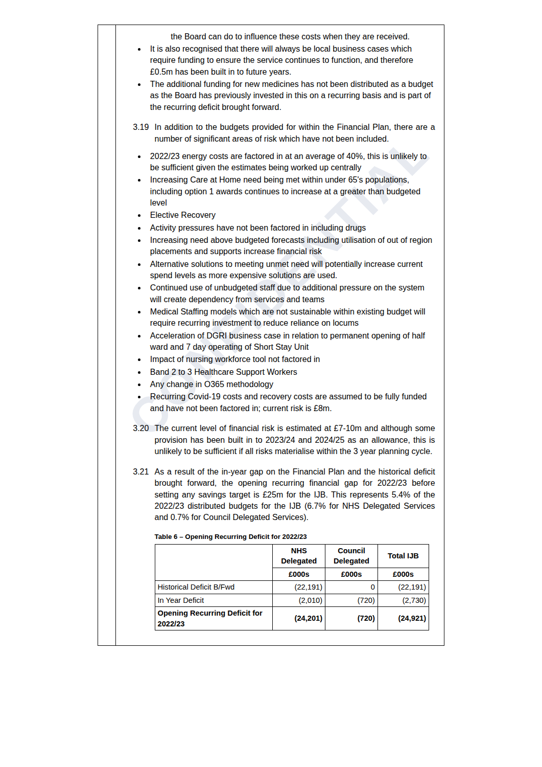CONFIDENTIAL
the Board can do to influence these costs when they are received.
It is also recognised that there will always be local business cases which require funding to ensure the service continues to function, and therefore £0.5m has been built in to future years.
The additional funding for new medicines has not been distributed as a budget as the Board has previously invested in this on a recurring basis and is part of the recurring deficit brought forward.
3.19
In addition to the budgets provided for within the Financial Plan, there are a number of significant areas of risk which have not been included.
2022/23 energy costs are factored in at an average of 40%, this is unlikely to be sufficient given the estimates being worked up centrally
Increasing Care at Home need being met within under 65's populations, including option 1 awards continues to increase at a greater than budgeted level
Elective Recovery
Activity pressures have not been factored in including drugs
Increasing need above budgeted forecasts including utilisation of out of region placements and supports increase financial risk
Alternative solutions to meeting unmet need will potentially increase current spend levels as more expensive solutions are used.
Continued use of unbudgeted staff due to additional pressure on the system will create dependency from services and teams
Medical Staffing models which are not sustainable within existing budget will require recurring investment to reduce reliance on locums
Acceleration of DGRI business case in relation to permanent opening of half ward and 7 day operating of Short Stay Unit
Impact of nursing workforce tool not factored in
Band 2 to 3 Healthcare Support Workers
Any change in O365 methodology
Recurring Covid-19 costs and recovery costs are assumed to be fully funded and have not been factored in; current risk is £8m.
3.20
The current level of financial risk is estimated at £7-10m and although some provision has been built in to 2023/24 and 2024/25 as an allowance, this is unlikely to be sufficient if all risks materialise within the 3 year planning cycle.
3.21
As a result of the in-year gap on the Financial Plan and the historical deficit brought forward, the opening recurring financial gap for 2022/23 before setting any savings target is £25m for the IJB. This represents 5.4% of the 2022/23 distributed budgets for the IJB (6.7% for NHS Delegated Services and 0.7% for Council Delegated Services).
Table 6 – Opening Recurring Deficit for 2022/23
| | NHS Delegated | Council Delegated | Total IJB |
| --- | --- | --- | --- |
| £000s | £000s | £000s |
| Historical Deficit B/Fwd | (22,191) | 0 | (22,191) |
| In Year Deficit | (2,010) | (720) | (2,730) |
| Opening Recurring Deficit for 2022/23 | (24,201) | (720) | (24,921) |